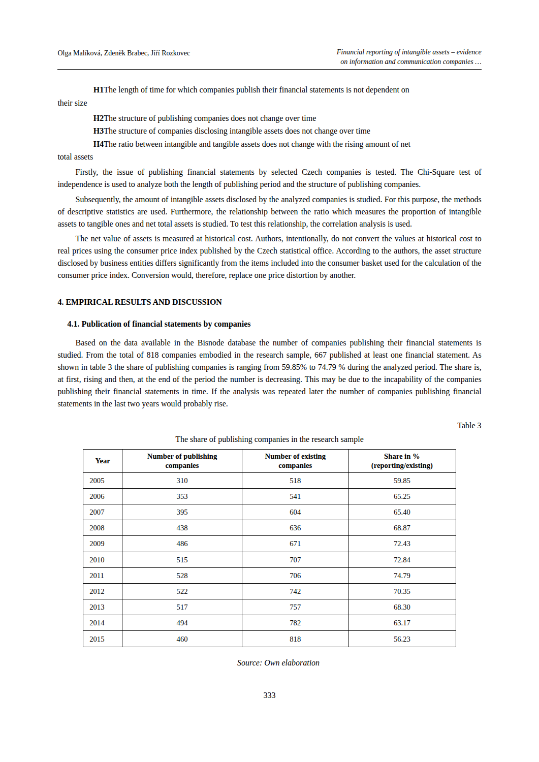Olga Malíková, Zdeněk Brabec, Jiří Rozkovec
Financial reporting of intangible assets – evidence
on information and communication companies …
H1 The length of time for which companies publish their financial statements is not dependent on
their size
H2 The structure of publishing companies does not change over time
H3 The structure of companies disclosing intangible assets does not change over time
H4 The ratio between intangible and tangible assets does not change with the rising amount of net
total assets
Firstly, the issue of publishing financial statements by selected Czech companies is tested. The Chi-Square test of independence is used to analyze both the length of publishing period and the structure of publishing companies.
Subsequently, the amount of intangible assets disclosed by the analyzed companies is studied. For this purpose, the methods of descriptive statistics are used. Furthermore, the relationship between the ratio which measures the proportion of intangible assets to tangible ones and net total assets is studied. To test this relationship, the correlation analysis is used.
The net value of assets is measured at historical cost. Authors, intentionally, do not convert the values at historical cost to real prices using the consumer price index published by the Czech statistical office. According to the authors, the asset structure disclosed by business entities differs significantly from the items included into the consumer basket used for the calculation of the consumer price index. Conversion would, therefore, replace one price distortion by another.
4. EMPIRICAL RESULTS AND DISCUSSION
4.1. Publication of financial statements by companies
Based on the data available in the Bisnode database the number of companies publishing their financial statements is studied. From the total of 818 companies embodied in the research sample, 667 published at least one financial statement. As shown in table 3 the share of publishing companies is ranging from 59.85% to 74.79 % during the analyzed period. The share is, at first, rising and then, at the end of the period the number is decreasing. This may be due to the incapability of the companies publishing their financial statements in time. If the analysis was repeated later the number of companies publishing financial statements in the last two years would probably rise.
Table 3
The share of publishing companies in the research sample
| Year | Number of publishing companies | Number of existing companies | Share in % (reporting/existing) |
| --- | --- | --- | --- |
| 2005 | 310 | 518 | 59.85 |
| 2006 | 353 | 541 | 65.25 |
| 2007 | 395 | 604 | 65.40 |
| 2008 | 438 | 636 | 68.87 |
| 2009 | 486 | 671 | 72.43 |
| 2010 | 515 | 707 | 72.84 |
| 2011 | 528 | 706 | 74.79 |
| 2012 | 522 | 742 | 70.35 |
| 2013 | 517 | 757 | 68.30 |
| 2014 | 494 | 782 | 63.17 |
| 2015 | 460 | 818 | 56.23 |
Source: Own elaboration
333